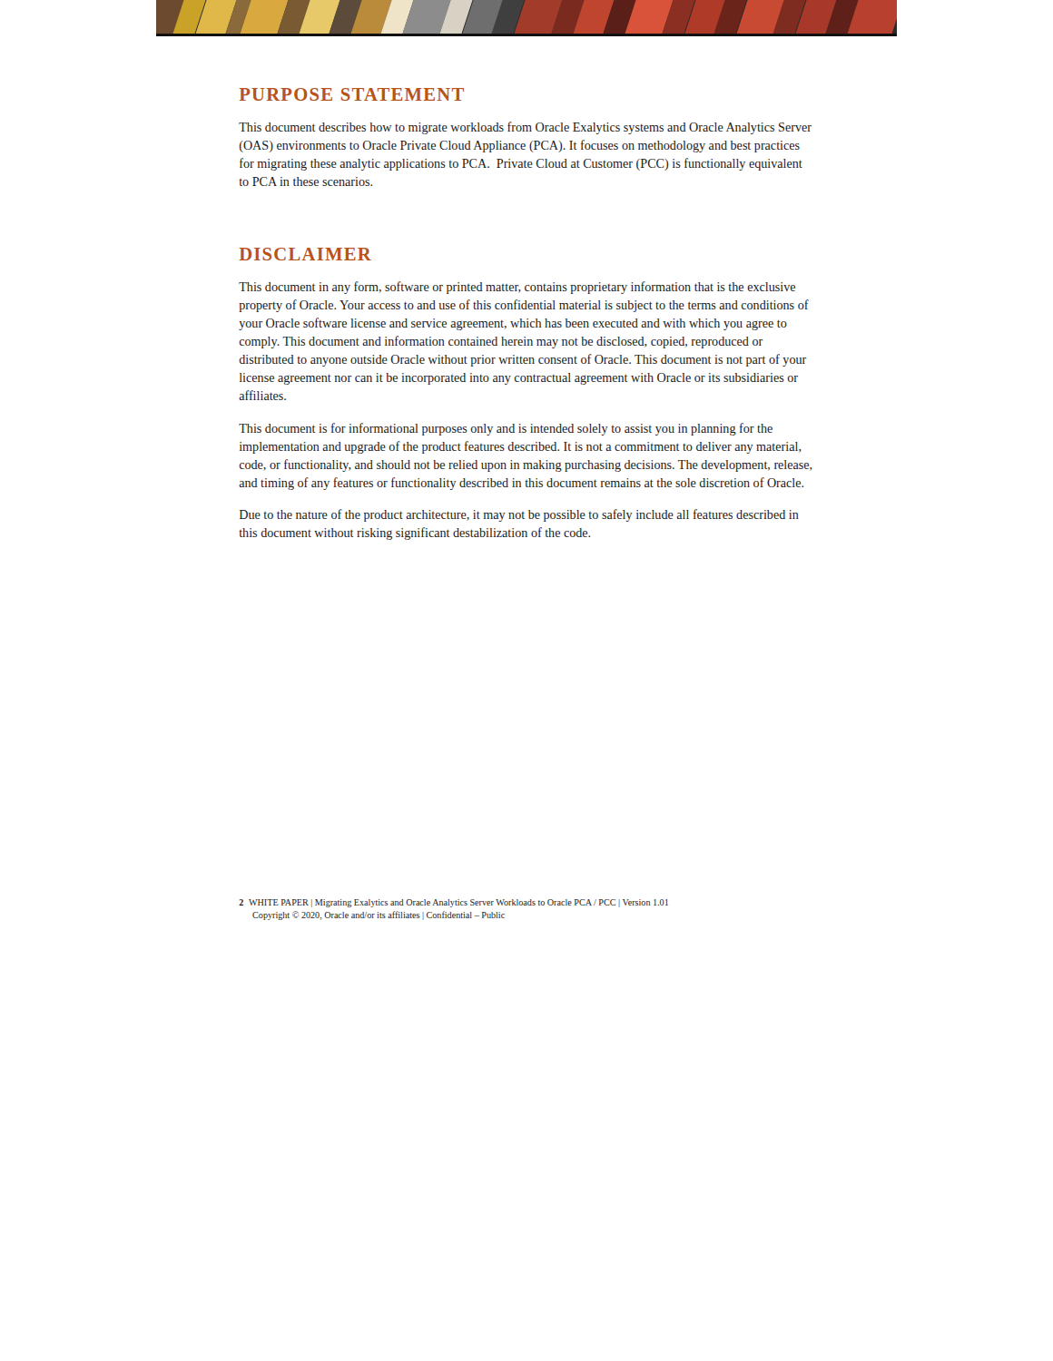PURPOSE STATEMENT
This document describes how to migrate workloads from Oracle Exalytics systems and Oracle Analytics Server (OAS) environments to Oracle Private Cloud Appliance (PCA). It focuses on methodology and best practices for migrating these analytic applications to PCA. Private Cloud at Customer (PCC) is functionally equivalent to PCA in these scenarios.
DISCLAIMER
This document in any form, software or printed matter, contains proprietary information that is the exclusive property of Oracle. Your access to and use of this confidential material is subject to the terms and conditions of your Oracle software license and service agreement, which has been executed and with which you agree to comply. This document and information contained herein may not be disclosed, copied, reproduced or distributed to anyone outside Oracle without prior written consent of Oracle. This document is not part of your license agreement nor can it be incorporated into any contractual agreement with Oracle or its subsidiaries or affiliates.
This document is for informational purposes only and is intended solely to assist you in planning for the implementation and upgrade of the product features described. It is not a commitment to deliver any material, code, or functionality, and should not be relied upon in making purchasing decisions. The development, release, and timing of any features or functionality described in this document remains at the sole discretion of Oracle.
Due to the nature of the product architecture, it may not be possible to safely include all features described in this document without risking significant destabilization of the code.
2 WHITE PAPER | Migrating Exalytics and Oracle Analytics Server Workloads to Oracle PCA / PCC | Version 1.01 Copyright © 2020, Oracle and/or its affiliates | Confidential – Public